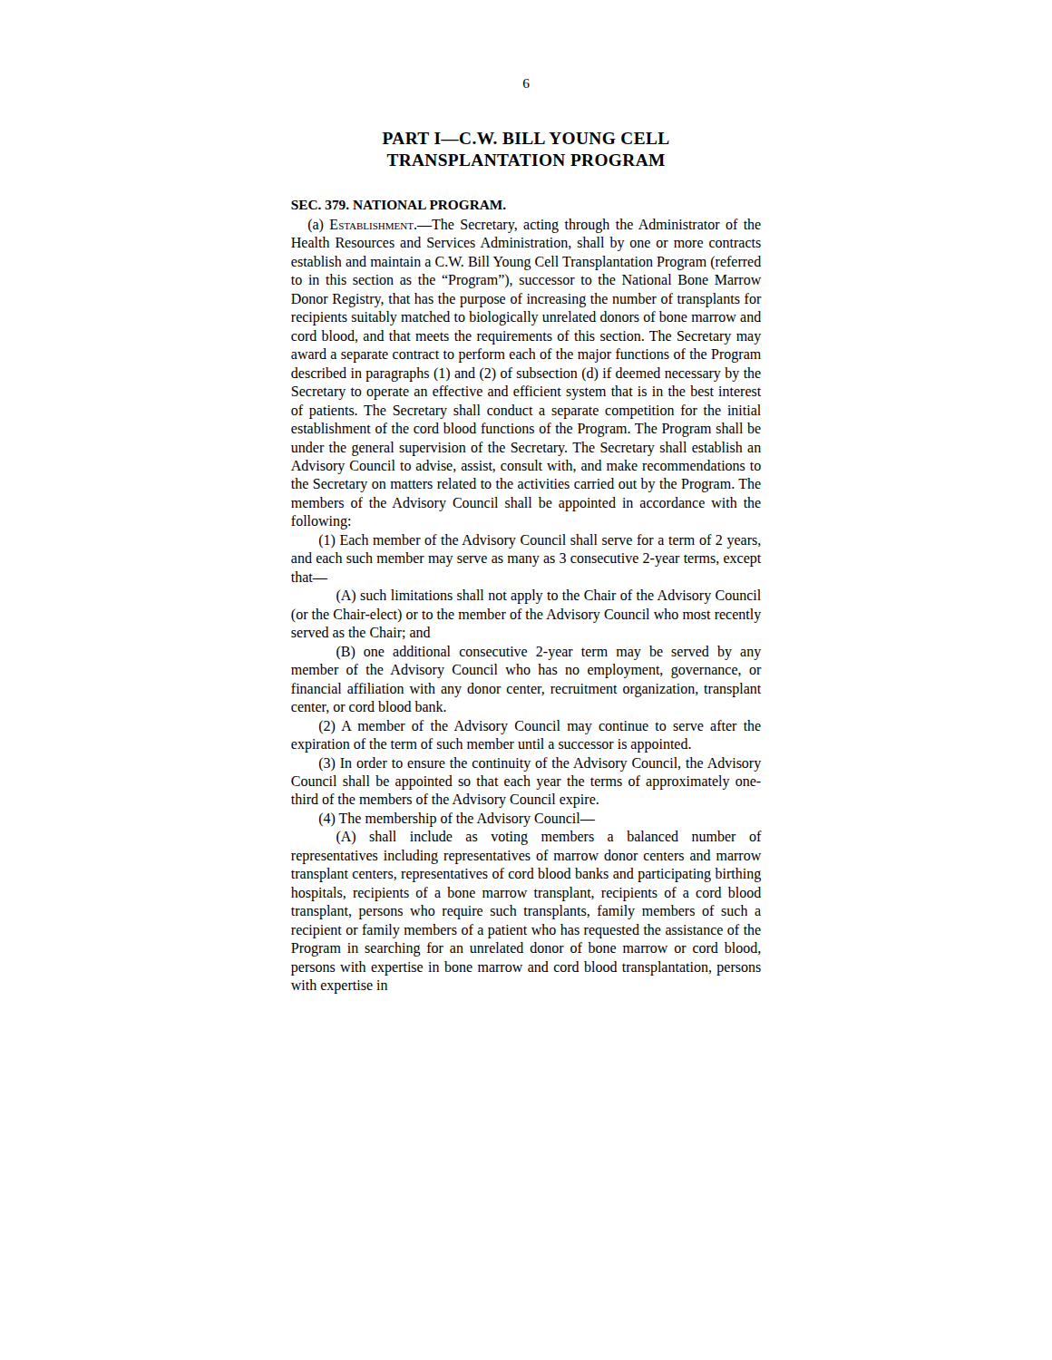6
PART I—C.W. BILL YOUNG CELL
TRANSPLANTATION PROGRAM
SEC. 379. NATIONAL PROGRAM.
(a) Establishment.—The Secretary, acting through the Administrator of the Health Resources and Services Administration, shall by one or more contracts establish and maintain a C.W. Bill Young Cell Transplantation Program (referred to in this section as the “Program”), successor to the National Bone Marrow Donor Registry, that has the purpose of increasing the number of transplants for recipients suitably matched to biologically unrelated donors of bone marrow and cord blood, and that meets the requirements of this section. The Secretary may award a separate contract to perform each of the major functions of the Program described in paragraphs (1) and (2) of subsection (d) if deemed necessary by the Secretary to operate an effective and efficient system that is in the best interest of patients. The Secretary shall conduct a separate competition for the initial establishment of the cord blood functions of the Program. The Program shall be under the general supervision of the Secretary. The Secretary shall establish an Advisory Council to advise, assist, consult with, and make recommendations to the Secretary on matters related to the activities carried out by the Program. The members of the Advisory Council shall be appointed in accordance with the following:
(1) Each member of the Advisory Council shall serve for a term of 2 years, and each such member may serve as many as 3 consecutive 2-year terms, except that—
(A) such limitations shall not apply to the Chair of the Advisory Council (or the Chair-elect) or to the member of the Advisory Council who most recently served as the Chair; and
(B) one additional consecutive 2-year term may be served by any member of the Advisory Council who has no employment, governance, or financial affiliation with any donor center, recruitment organization, transplant center, or cord blood bank.
(2) A member of the Advisory Council may continue to serve after the expiration of the term of such member until a successor is appointed.
(3) In order to ensure the continuity of the Advisory Council, the Advisory Council shall be appointed so that each year the terms of approximately one-third of the members of the Advisory Council expire.
(4) The membership of the Advisory Council—
(A) shall include as voting members a balanced number of representatives including representatives of marrow donor centers and marrow transplant centers, representatives of cord blood banks and participating birthing hospitals, recipients of a bone marrow transplant, recipients of a cord blood transplant, persons who require such transplants, family members of such a recipient or family members of a patient who has requested the assistance of the Program in searching for an unrelated donor of bone marrow or cord blood, persons with expertise in bone marrow and cord blood transplantation, persons with expertise in